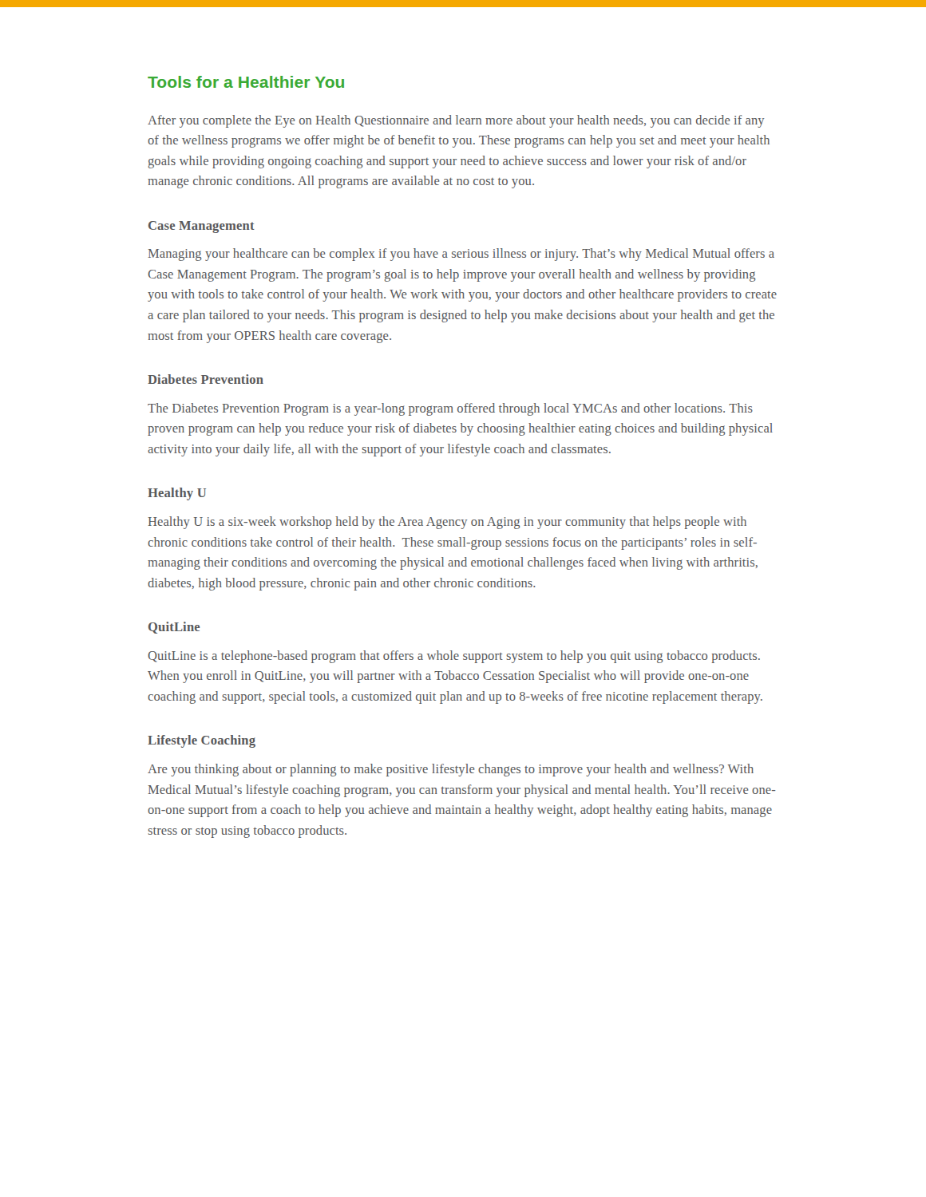Tools for a Healthier You
After you complete the Eye on Health Questionnaire and learn more about your health needs, you can decide if any of the wellness programs we offer might be of benefit to you. These programs can help you set and meet your health goals while providing ongoing coaching and support your need to achieve success and lower your risk of and/or manage chronic conditions. All programs are available at no cost to you.
Case Management
Managing your healthcare can be complex if you have a serious illness or injury. That’s why Medical Mutual offers a Case Management Program. The program’s goal is to help improve your overall health and wellness by providing you with tools to take control of your health. We work with you, your doctors and other healthcare providers to create a care plan tailored to your needs. This program is designed to help you make decisions about your health and get the most from your OPERS health care coverage.
Diabetes Prevention
The Diabetes Prevention Program is a year-long program offered through local YMCAs and other locations. This proven program can help you reduce your risk of diabetes by choosing healthier eating choices and building physical activity into your daily life, all with the support of your lifestyle coach and classmates.
Healthy U
Healthy U is a six-week workshop held by the Area Agency on Aging in your community that helps people with chronic conditions take control of their health. These small-group sessions focus on the participants’ roles in self-managing their conditions and overcoming the physical and emotional challenges faced when living with arthritis, diabetes, high blood pressure, chronic pain and other chronic conditions.
QuitLine
QuitLine is a telephone-based program that offers a whole support system to help you quit using tobacco products. When you enroll in QuitLine, you will partner with a Tobacco Cessation Specialist who will provide one-on-one coaching and support, special tools, a customized quit plan and up to 8-weeks of free nicotine replacement therapy.
Lifestyle Coaching
Are you thinking about or planning to make positive lifestyle changes to improve your health and wellness? With Medical Mutual’s lifestyle coaching program, you can transform your physical and mental health. You’ll receive one-on-one support from a coach to help you achieve and maintain a healthy weight, adopt healthy eating habits, manage stress or stop using tobacco products.